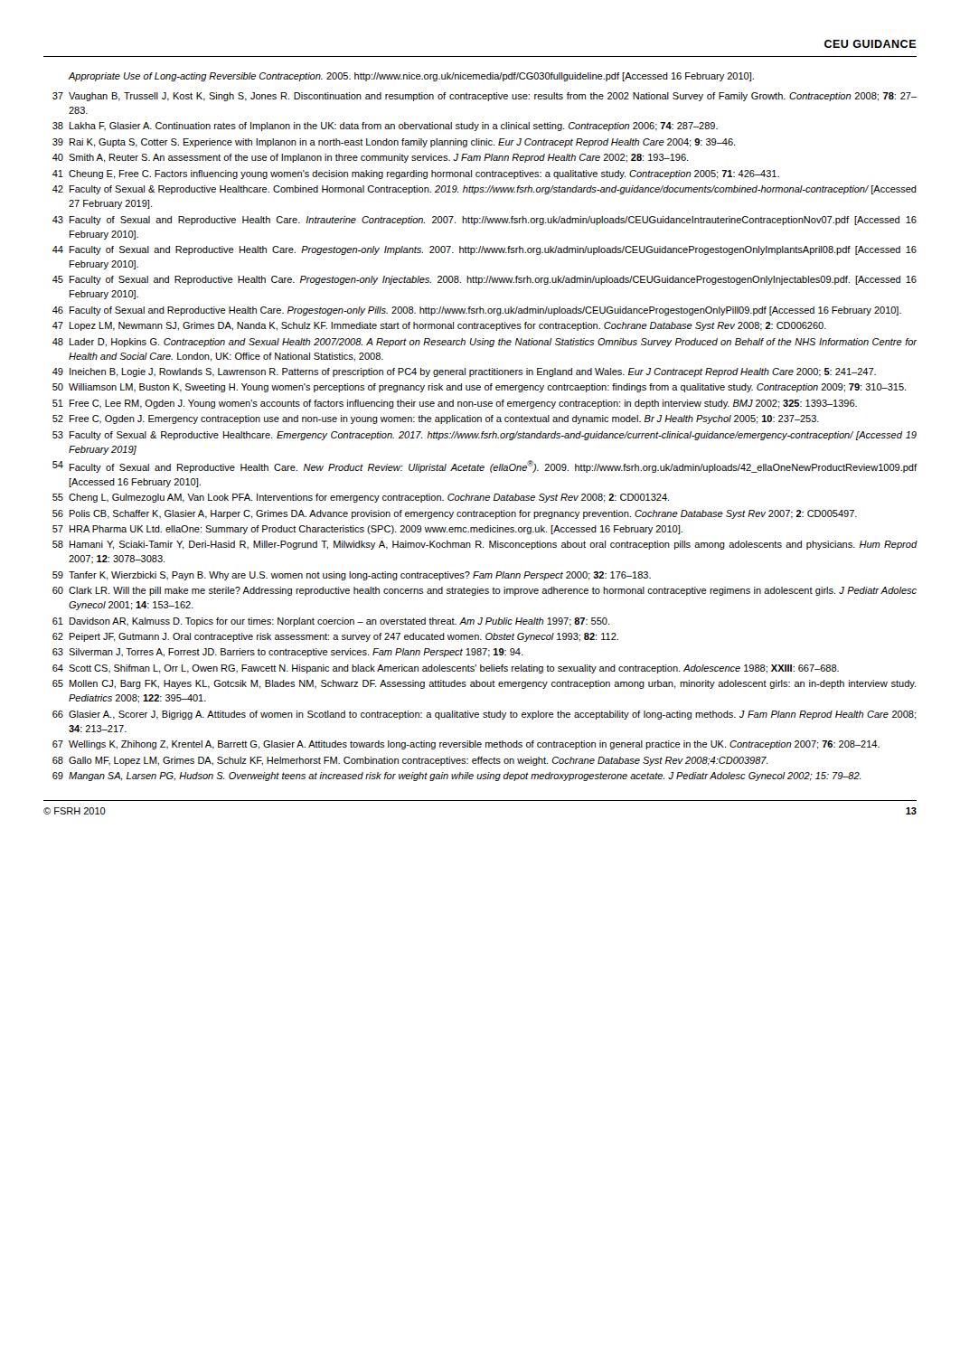CEU GUIDANCE
Appropriate Use of Long-acting Reversible Contraception. 2005. http://www.nice.org.uk/nicemedia/pdf/CG030fullguideline.pdf [Accessed 16 February 2010].
37 Vaughan B, Trussell J, Kost K, Singh S, Jones R. Discontinuation and resumption of contraceptive use: results from the 2002 National Survey of Family Growth. Contraception 2008; 78: 27–283.
38 Lakha F, Glasier A. Continuation rates of Implanon in the UK: data from an obervational study in a clinical setting. Contraception 2006; 74: 287–289.
39 Rai K, Gupta S, Cotter S. Experience with Implanon in a north-east London family planning clinic. Eur J Contracept Reprod Health Care 2004; 9: 39–46.
40 Smith A, Reuter S. An assessment of the use of Implanon in three community services. J Fam Plann Reprod Health Care 2002; 28: 193–196.
41 Cheung E, Free C. Factors influencing young women's decision making regarding hormonal contraceptives: a qualitative study. Contraception 2005; 71: 426–431.
42 Faculty of Sexual & Reproductive Healthcare. Combined Hormonal Contraception. 2019. https://www.fsrh.org/standards-and-guidance/documents/combined-hormonal-contraception/ [Accessed 27 February 2019].
43 Faculty of Sexual and Reproductive Health Care. Intrauterine Contraception. 2007. http://www.fsrh.org.uk/admin/uploads/CEUGuidanceIntrauterineContraceptionNov07.pdf [Accessed 16 February 2010].
44 Faculty of Sexual and Reproductive Health Care. Progestogen-only Implants. 2007. http://www.fsrh.org.uk/admin/uploads/CEUGuidanceProgestogenOnlyImplantsApril08.pdf [Accessed 16 February 2010].
45 Faculty of Sexual and Reproductive Health Care. Progestogen-only Injectables. 2008. http://www.fsrh.org.uk/admin/uploads/CEUGuidanceProgestogenOnlyInjectables09.pdf. [Accessed 16 February 2010].
46 Faculty of Sexual and Reproductive Health Care. Progestogen-only Pills. 2008. http://www.fsrh.org.uk/admin/uploads/CEUGuidanceProgestogenOnlyPill09.pdf [Accessed 16 February 2010].
47 Lopez LM, Newmann SJ, Grimes DA, Nanda K, Schulz KF. Immediate start of hormonal contraceptives for contraception. Cochrane Database Syst Rev 2008; 2: CD006260.
48 Lader D, Hopkins G. Contraception and Sexual Health 2007/2008. A Report on Research Using the National Statistics Omnibus Survey Produced on Behalf of the NHS Information Centre for Health and Social Care. London, UK: Office of National Statistics, 2008.
49 Ineichen B, Logie J, Rowlands S, Lawrenson R. Patterns of prescription of PC4 by general practitioners in England and Wales. Eur J Contracept Reprod Health Care 2000; 5: 241–247.
50 Williamson LM, Buston K, Sweeting H. Young women's perceptions of pregnancy risk and use of emergency contrcaeption: findings from a qualitative study. Contraception 2009; 79: 310–315.
51 Free C, Lee RM, Ogden J. Young women's accounts of factors influencing their use and non-use of emergency contraception: in depth interview study. BMJ 2002; 325: 1393–1396.
52 Free C, Ogden J. Emergency contraception use and non-use in young women: the application of a contextual and dynamic model. Br J Health Psychol 2005; 10: 237–253.
53 Faculty of Sexual & Reproductive Healthcare. Emergency Contraception. 2017. https://www.fsrh.org/standards-and-guidance/current-clinical-guidance/emergency-contraception/ [Accessed 19 February 2019]
54 Faculty of Sexual and Reproductive Health Care. New Product Review: Ulipristal Acetate (ellaOne®). 2009. http://www.fsrh.org.uk/admin/uploads/42_ellaOneNewProductReview1009.pdf [Accessed 16 February 2010].
55 Cheng L, Gulmezoglu AM, Van Look PFA. Interventions for emergency contraception. Cochrane Database Syst Rev 2008; 2: CD001324.
56 Polis CB, Schaffer K, Glasier A, Harper C, Grimes DA. Advance provision of emergency contraception for pregnancy prevention. Cochrane Database Syst Rev 2007; 2: CD005497.
57 HRA Pharma UK Ltd. ellaOne: Summary of Product Characteristics (SPC). 2009 www.emc.medicines.org.uk. [Accessed 16 February 2010].
58 Hamani Y, Sciaki-Tamir Y, Deri-Hasid R, Miller-Pogrund T, Milwidksy A, Haimov-Kochman R. Misconceptions about oral contraception pills among adolescents and physicians. Hum Reprod 2007; 12: 3078–3083.
59 Tanfer K, Wierzbicki S, Payn B. Why are U.S. women not using long-acting contraceptives? Fam Plann Perspect 2000; 32: 176–183.
60 Clark LR. Will the pill make me sterile? Addressing reproductive health concerns and strategies to improve adherence to hormonal contraceptive regimens in adolescent girls. J Pediatr Adolesc Gynecol 2001; 14: 153–162.
61 Davidson AR, Kalmuss D. Topics for our times: Norplant coercion – an overstated threat. Am J Public Health 1997; 87: 550.
62 Peipert JF, Gutmann J. Oral contraceptive risk assessment: a survey of 247 educated women. Obstet Gynecol 1993; 82: 112.
63 Silverman J, Torres A, Forrest JD. Barriers to contraceptive services. Fam Plann Perspect 1987; 19: 94.
64 Scott CS, Shifman L, Orr L, Owen RG, Fawcett N. Hispanic and black American adolescents' beliefs relating to sexuality and contraception. Adolescence 1988; XXIII: 667–688.
65 Mollen CJ, Barg FK, Hayes KL, Gotcsik M, Blades NM, Schwarz DF. Assessing attitudes about emergency contraception among urban, minority adolescent girls: an in-depth interview study. Pediatrics 2008; 122: 395–401.
66 Glasier A., Scorer J, Bigrigg A. Attitudes of women in Scotland to contraception: a qualitative study to explore the acceptability of long-acting methods. J Fam Plann Reprod Health Care 2008; 34: 213–217.
67 Wellings K, Zhihong Z, Krentel A, Barrett G, Glasier A. Attitudes towards long-acting reversible methods of contraception in general practice in the UK. Contraception 2007; 76: 208–214.
68 Gallo MF, Lopez LM, Grimes DA, Schulz KF, Helmerhorst FM. Combination contraceptives: effects on weight. Cochrane Database Syst Rev 2008;4:CD003987.
69 Mangan SA, Larsen PG, Hudson S. Overweight teens at increased risk for weight gain while using depot medroxyprogesterone acetate. J Pediatr Adolesc Gynecol 2002; 15: 79–82.
© FSRH 2010
13